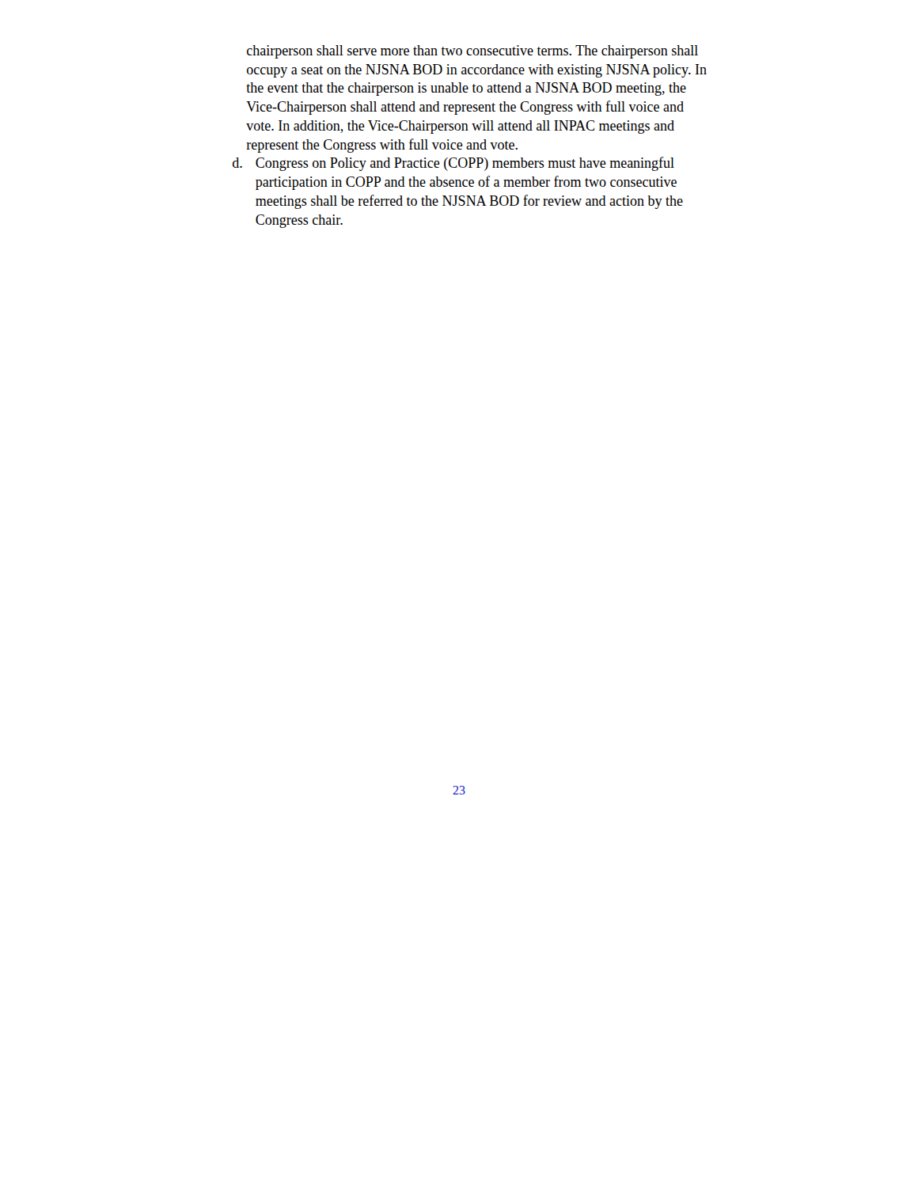chairperson shall serve more than two consecutive terms. The chairperson shall occupy a seat on the NJSNA BOD in accordance with existing NJSNA policy. In the event that the chairperson is unable to attend a NJSNA BOD meeting, the Vice-Chairperson shall attend and represent the Congress with full voice and vote. In addition, the Vice-Chairperson will attend all INPAC meetings and represent the Congress with full voice and vote.
Congress on Policy and Practice (COPP) members must have meaningful participation in COPP and the absence of a member from two consecutive meetings shall be referred to the NJSNA BOD for review and action by the Congress chair.
23